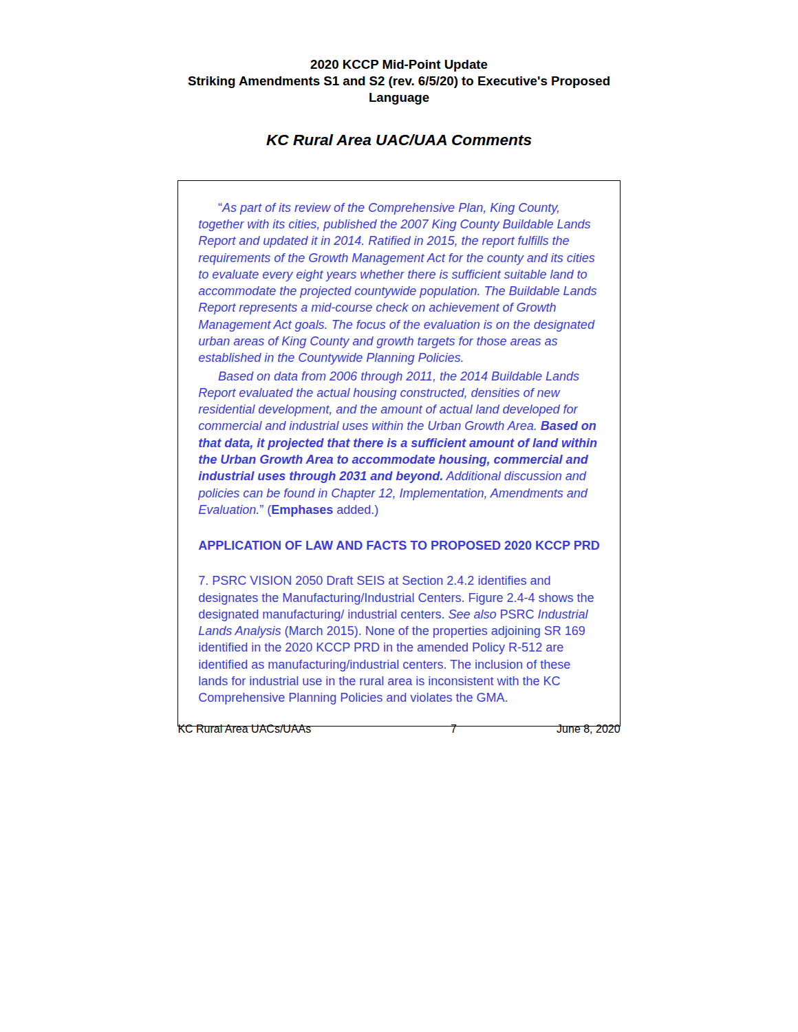2020 KCCP Mid-Point Update
Striking Amendments S1 and S2 (rev. 6/5/20) to Executive's Proposed Language
KC Rural Area UAC/UAA Comments
“As part of its review of the Comprehensive Plan, King County, together with its cities, published the 2007 King County Buildable Lands Report and updated it in 2014. Ratified in 2015, the report fulfills the requirements of the Growth Management Act for the county and its cities to evaluate every eight years whether there is sufficient suitable land to accommodate the projected countywide population. The Buildable Lands Report represents a mid-course check on achievement of Growth Management Act goals. The focus of the evaluation is on the designated urban areas of King County and growth targets for those areas as established in the Countywide Planning Policies.
Based on data from 2006 through 2011, the 2014 Buildable Lands Report evaluated the actual housing constructed, densities of new residential development, and the amount of actual land developed for commercial and industrial uses within the Urban Growth Area. Based on that data, it projected that there is a sufficient amount of land within the Urban Growth Area to accommodate housing, commercial and industrial uses through 2031 and beyond. Additional discussion and policies can be found in Chapter 12, Implementation, Amendments and Evaluation.” (Emphases added.)
APPLICATION OF LAW AND FACTS TO PROPOSED 2020 KCCP PRD
7. PSRC VISION 2050 Draft SEIS at Section 2.4.2 identifies and designates the Manufacturing/Industrial Centers. Figure 2.4-4 shows the designated manufacturing/ industrial centers. See also PSRC Industrial Lands Analysis (March 2015). None of the properties adjoining SR 169 identified in the 2020 KCCP PRD in the amended Policy R-512 are identified as manufacturing/industrial centers. The inclusion of these lands for industrial use in the rural area is inconsistent with the KC Comprehensive Planning Policies and violates the GMA.
KC Rural Area UACs/UAAs
7
June 8, 2020